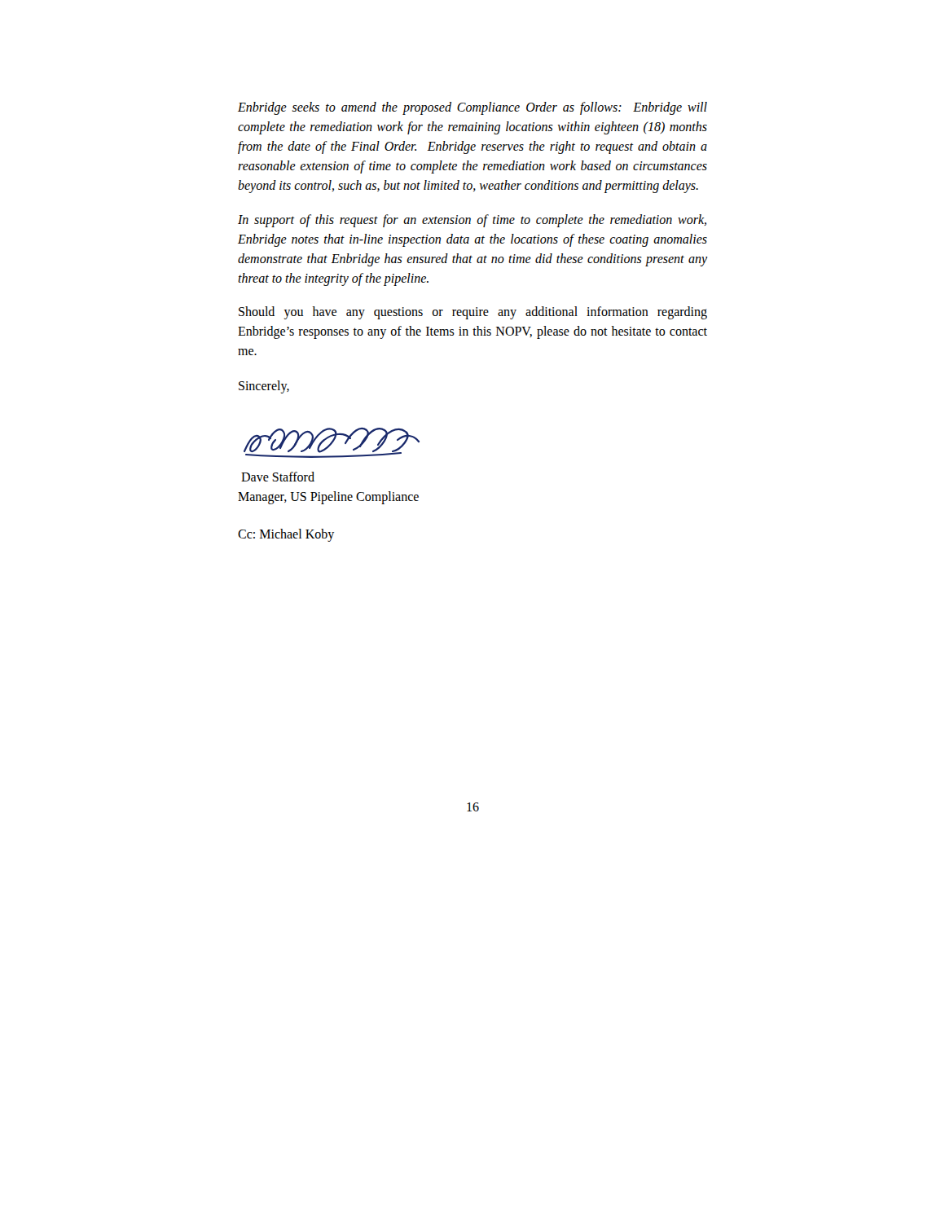Enbridge seeks to amend the proposed Compliance Order as follows: Enbridge will complete the remediation work for the remaining locations within eighteen (18) months from the date of the Final Order. Enbridge reserves the right to request and obtain a reasonable extension of time to complete the remediation work based on circumstances beyond its control, such as, but not limited to, weather conditions and permitting delays.
In support of this request for an extension of time to complete the remediation work, Enbridge notes that in-line inspection data at the locations of these coating anomalies demonstrate that Enbridge has ensured that at no time did these conditions present any threat to the integrity of the pipeline.
Should you have any questions or require any additional information regarding Enbridge’s responses to any of the Items in this NOPV, please do not hesitate to contact me.
Sincerely,
Dave Stafford
Manager, US Pipeline Compliance
Cc: Michael Koby
16